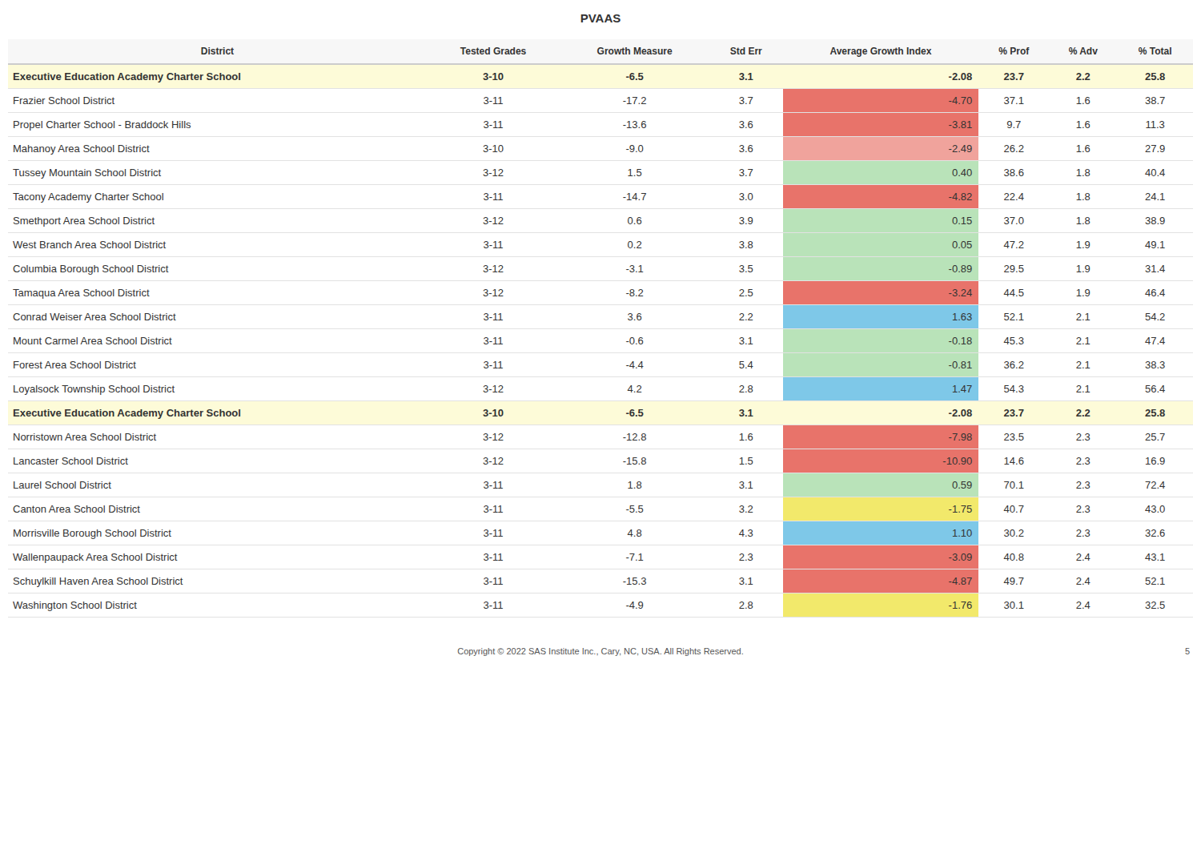PVAAS
| District | Tested Grades | Growth Measure | Std Err | Average Growth Index | % Prof | % Adv | % Total |
| --- | --- | --- | --- | --- | --- | --- | --- |
| Executive Education Academy Charter School | 3-10 | -6.5 | 3.1 | -2.08 | 23.7 | 2.2 | 25.8 |
| Frazier School District | 3-11 | -17.2 | 3.7 | -4.70 | 37.1 | 1.6 | 38.7 |
| Propel Charter School - Braddock Hills | 3-11 | -13.6 | 3.6 | -3.81 | 9.7 | 1.6 | 11.3 |
| Mahanoy Area School District | 3-10 | -9.0 | 3.6 | -2.49 | 26.2 | 1.6 | 27.9 |
| Tussey Mountain School District | 3-12 | 1.5 | 3.7 | 0.40 | 38.6 | 1.8 | 40.4 |
| Tacony Academy Charter School | 3-11 | -14.7 | 3.0 | -4.82 | 22.4 | 1.8 | 24.1 |
| Smethport Area School District | 3-12 | 0.6 | 3.9 | 0.15 | 37.0 | 1.8 | 38.9 |
| West Branch Area School District | 3-11 | 0.2 | 3.8 | 0.05 | 47.2 | 1.9 | 49.1 |
| Columbia Borough School District | 3-12 | -3.1 | 3.5 | -0.89 | 29.5 | 1.9 | 31.4 |
| Tamaqua Area School District | 3-12 | -8.2 | 2.5 | -3.24 | 44.5 | 1.9 | 46.4 |
| Conrad Weiser Area School District | 3-11 | 3.6 | 2.2 | 1.63 | 52.1 | 2.1 | 54.2 |
| Mount Carmel Area School District | 3-11 | -0.6 | 3.1 | -0.18 | 45.3 | 2.1 | 47.4 |
| Forest Area School District | 3-11 | -4.4 | 5.4 | -0.81 | 36.2 | 2.1 | 38.3 |
| Loyalsock Township School District | 3-12 | 4.2 | 2.8 | 1.47 | 54.3 | 2.1 | 56.4 |
| Executive Education Academy Charter School | 3-10 | -6.5 | 3.1 | -2.08 | 23.7 | 2.2 | 25.8 |
| Norristown Area School District | 3-12 | -12.8 | 1.6 | -7.98 | 23.5 | 2.3 | 25.7 |
| Lancaster School District | 3-12 | -15.8 | 1.5 | -10.90 | 14.6 | 2.3 | 16.9 |
| Laurel School District | 3-11 | 1.8 | 3.1 | 0.59 | 70.1 | 2.3 | 72.4 |
| Canton Area School District | 3-11 | -5.5 | 3.2 | -1.75 | 40.7 | 2.3 | 43.0 |
| Morrisville Borough School District | 3-11 | 4.8 | 4.3 | 1.10 | 30.2 | 2.3 | 32.6 |
| Wallenpaupack Area School District | 3-11 | -7.1 | 2.3 | -3.09 | 40.8 | 2.4 | 43.1 |
| Schuylkill Haven Area School District | 3-11 | -15.3 | 3.1 | -4.87 | 49.7 | 2.4 | 52.1 |
| Washington School District | 3-11 | -4.9 | 2.8 | -1.76 | 30.1 | 2.4 | 32.5 |
Copyright © 2022 SAS Institute Inc., Cary, NC, USA. All Rights Reserved. 5